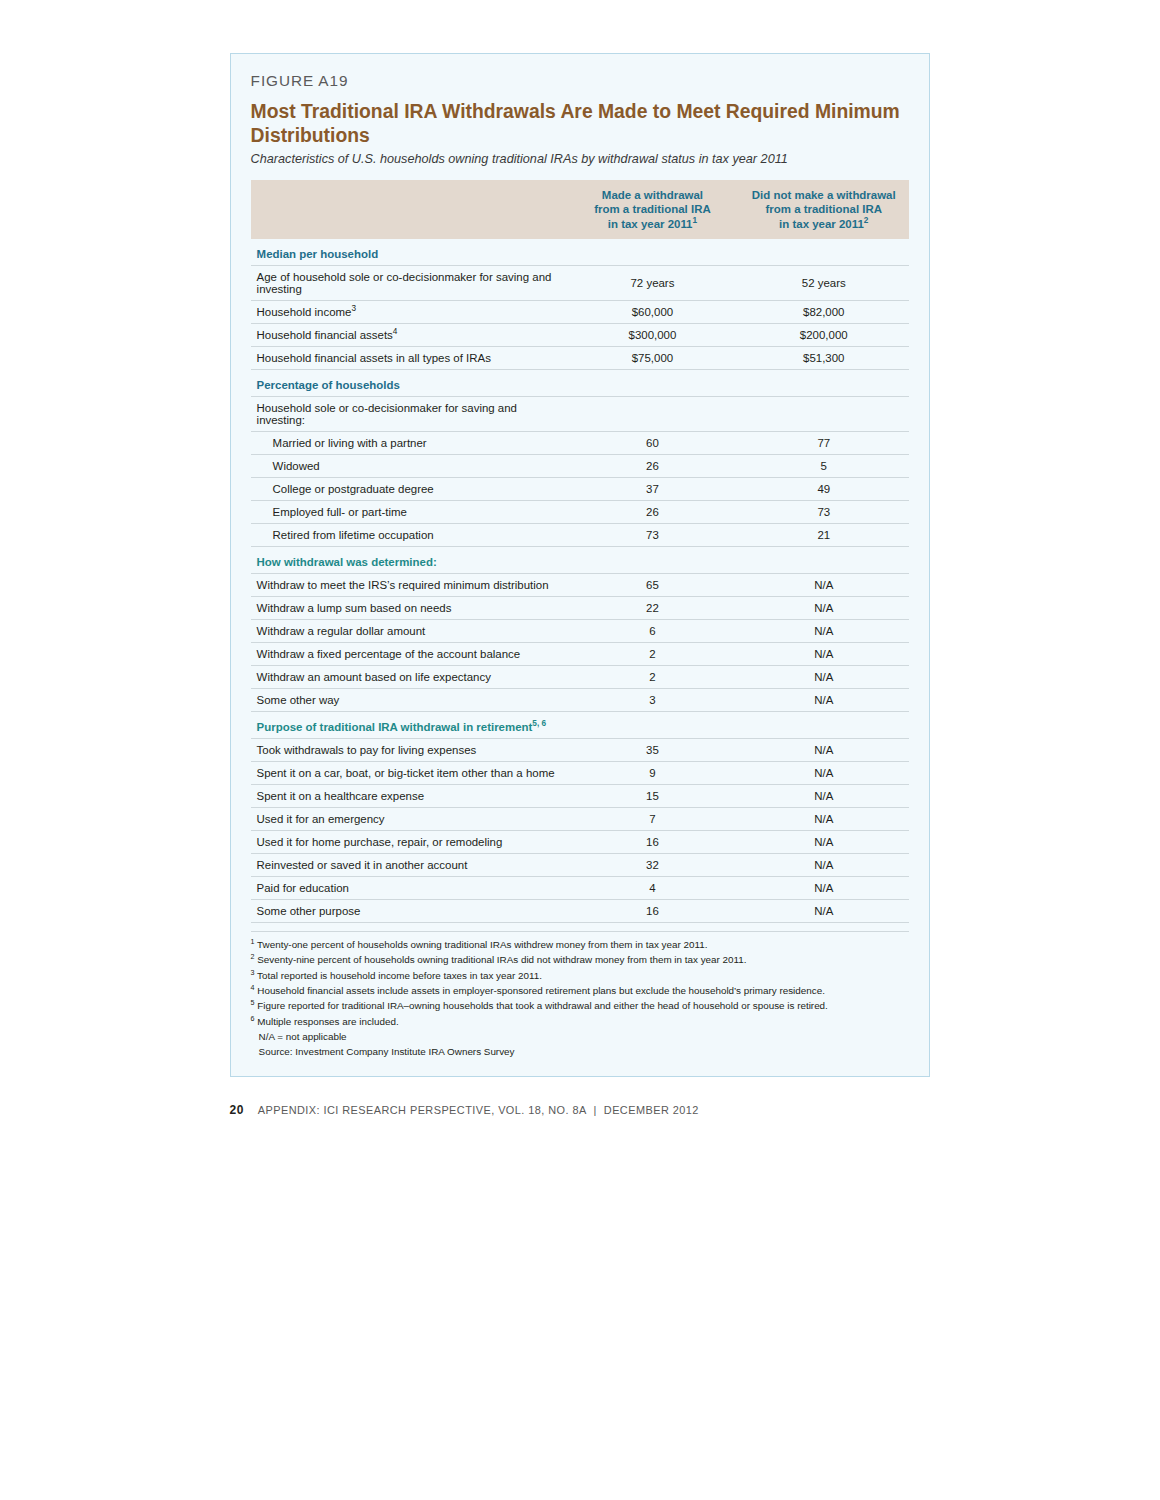FIGURE A19
Most Traditional IRA Withdrawals Are Made to Meet Required Minimum Distributions
Characteristics of U.S. households owning traditional IRAs by withdrawal status in tax year 2011
| | Made a withdrawal from a traditional IRA in tax year 2011 1 | Did not make a withdrawal from a traditional IRA in tax year 2011 2 |
| --- | --- | --- |
| Median per household |
| Age of household sole or co-decisionmaker for saving and investing | 72 years | 52 years |
| Household income 3 | $60,000 | $82,000 |
| Household financial assets 4 | $300,000 | $200,000 |
| Household financial assets in all types of IRAs | $75,000 | $51,300 |
| Percentage of households |
| Household sole or co-decisionmaker for saving and investing: | | |
| Married or living with a partner | 60 | 77 |
| Widowed | 26 | 5 |
| College or postgraduate degree | 37 | 49 |
| Employed full- or part-time | 26 | 73 |
| Retired from lifetime occupation | 73 | 21 |
| How withdrawal was determined: |
| Withdraw to meet the IRS’s required minimum distribution | 65 | N/A |
| Withdraw a lump sum based on needs | 22 | N/A |
| Withdraw a regular dollar amount | 6 | N/A |
| Withdraw a fixed percentage of the account balance | 2 | N/A |
| Withdraw an amount based on life expectancy | 2 | N/A |
| Some other way | 3 | N/A |
| Purpose of traditional IRA withdrawal in retirement 5, 6 |
| Took withdrawals to pay for living expenses | 35 | N/A |
| Spent it on a car, boat, or big-ticket item other than a home | 9 | N/A |
| Spent it on a healthcare expense | 15 | N/A |
| Used it for an emergency | 7 | N/A |
| Used it for home purchase, repair, or remodeling | 16 | N/A |
| Reinvested or saved it in another account | 32 | N/A |
| Paid for education | 4 | N/A |
| Some other purpose | 16 | N/A |
1 Twenty-one percent of households owning traditional IRAs withdrew money from them in tax year 2011.
2 Seventy-nine percent of households owning traditional IRAs did not withdraw money from them in tax year 2011.
3 Total reported is household income before taxes in tax year 2011.
4 Household financial assets include assets in employer-sponsored retirement plans but exclude the household’s primary residence.
5 Figure reported for traditional IRA–owning households that took a withdrawal and either the head of household or spouse is retired.
6 Multiple responses are included.
N/A = not applicable
Source: Investment Company Institute IRA Owners Survey
20 APPENDIX: ICI RESEARCH PERSPECTIVE, VOL. 18, NO. 8A | DECEMBER 2012